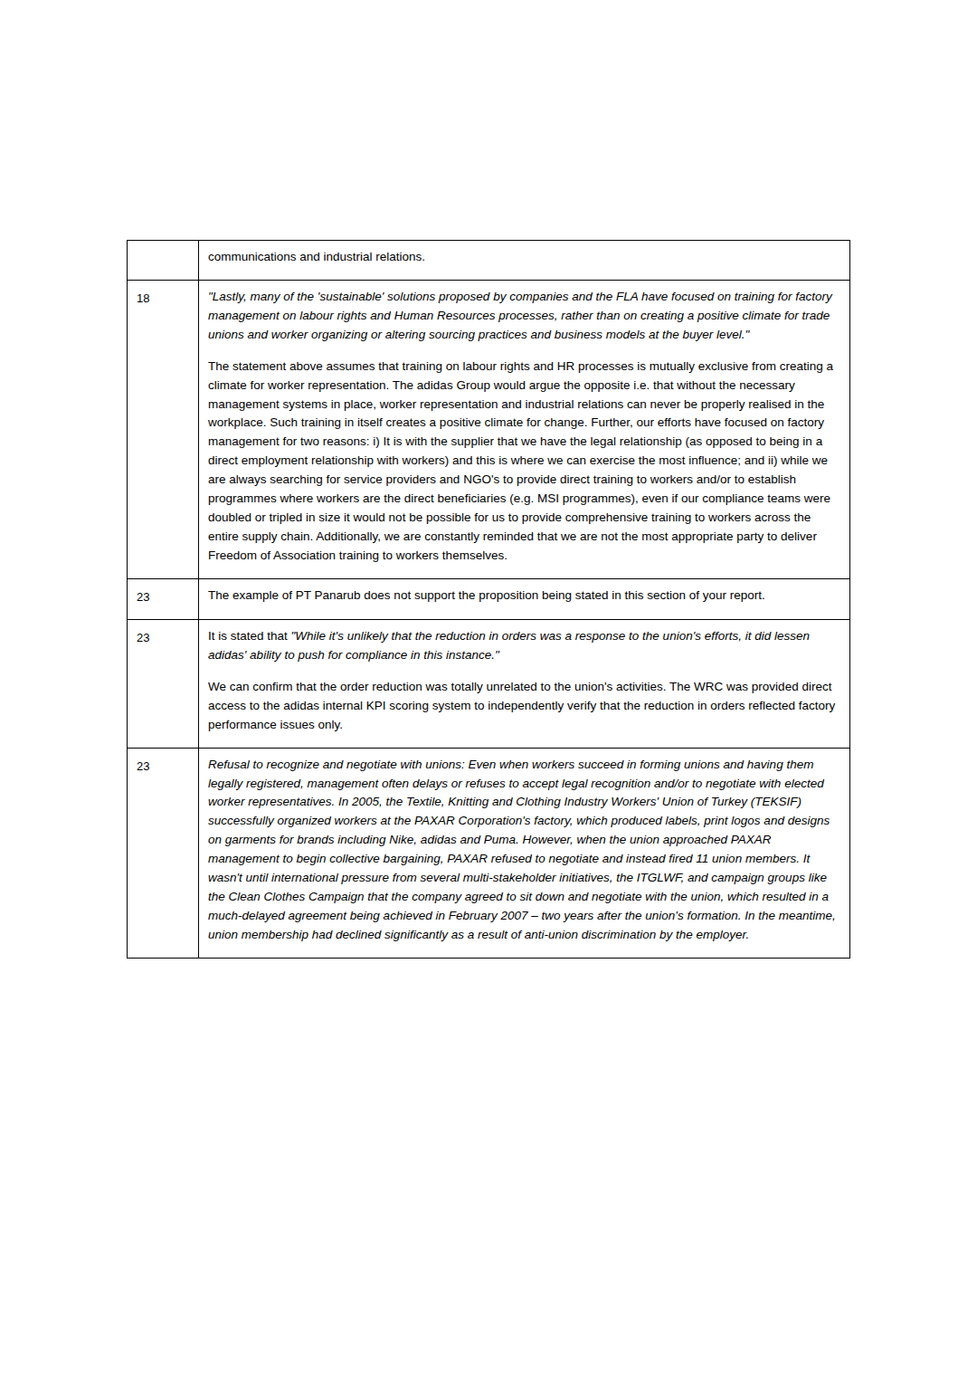| | communications and industrial relations. |
| 18 | "Lastly, many of the 'sustainable' solutions proposed by companies and the FLA have focused on training for factory management on labour rights and Human Resources processes, rather than on creating a positive climate for trade unions and worker organizing or altering sourcing practices and business models at the buyer level." The statement above assumes that training on labour rights and HR processes is mutually exclusive from creating a climate for worker representation. The adidas Group would argue the opposite i.e. that without the necessary management systems in place, worker representation and industrial relations can never be properly realised in the workplace. Such training in itself creates a positive climate for change. Further, our efforts have focused on factory management for two reasons: i) It is with the supplier that we have the legal relationship (as opposed to being in a direct employment relationship with workers) and this is where we can exercise the most influence; and ii) while we are always searching for service providers and NGO's to provide direct training to workers and/or to establish programmes where workers are the direct beneficiaries (e.g. MSI programmes), even if our compliance teams were doubled or tripled in size it would not be possible for us to provide comprehensive training to workers across the entire supply chain. Additionally, we are constantly reminded that we are not the most appropriate party to deliver Freedom of Association training to workers themselves. |
| 23 | The example of PT Panarub does not support the proposition being stated in this section of your report. |
| 23 | It is stated that "While it's unlikely that the reduction in orders was a response to the union's efforts, it did lessen adidas' ability to push for compliance in this instance." We can confirm that the order reduction was totally unrelated to the union's activities. The WRC was provided direct access to the adidas internal KPI scoring system to independently verify that the reduction in orders reflected factory performance issues only. |
| 23 | Refusal to recognize and negotiate with unions: Even when workers succeed in forming unions and having them legally registered, management often delays or refuses to accept legal recognition and/or to negotiate with elected worker representatives. In 2005, the Textile, Knitting and Clothing Industry Workers' Union of Turkey (TEKSIF) successfully organized workers at the PAXAR Corporation's factory, which produced labels, print logos and designs on garments for brands including Nike, adidas and Puma. However, when the union approached PAXAR management to begin collective bargaining, PAXAR refused to negotiate and instead fired 11 union members. It wasn't until international pressure from several multi-stakeholder initiatives, the ITGLWF, and campaign groups like the Clean Clothes Campaign that the company agreed to sit down and negotiate with the union, which resulted in a much-delayed agreement being achieved in February 2007 – two years after the union's formation. In the meantime, union membership had declined significantly as a result of anti-union discrimination by the employer. |